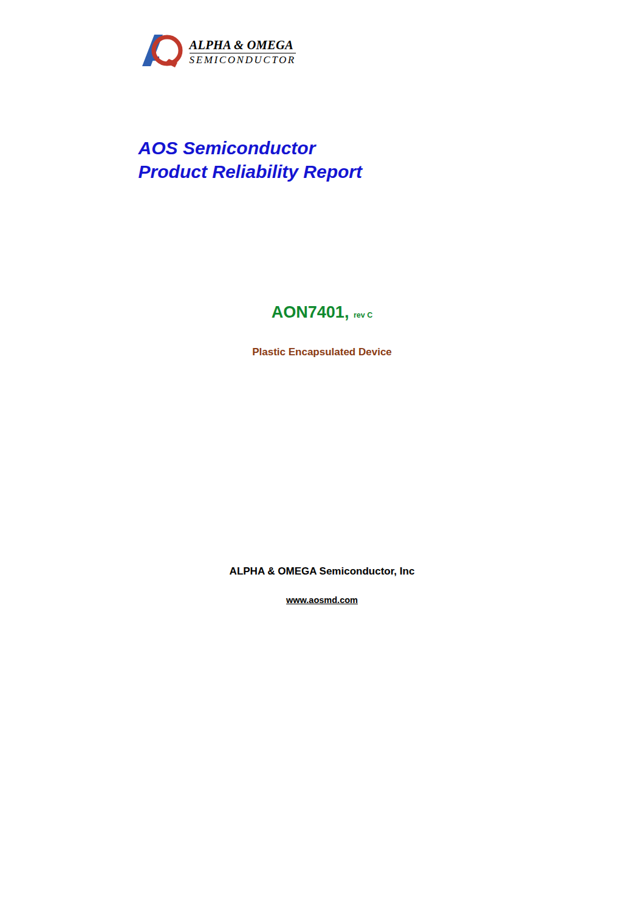ALPHA & OMEGA
SEMICONDUCTOR
AOS Semiconductor
Product Reliability Report
AON7401, rev C
Plastic Encapsulated Device
ALPHA & OMEGA Semiconductor, Inc
www.aosmd.com